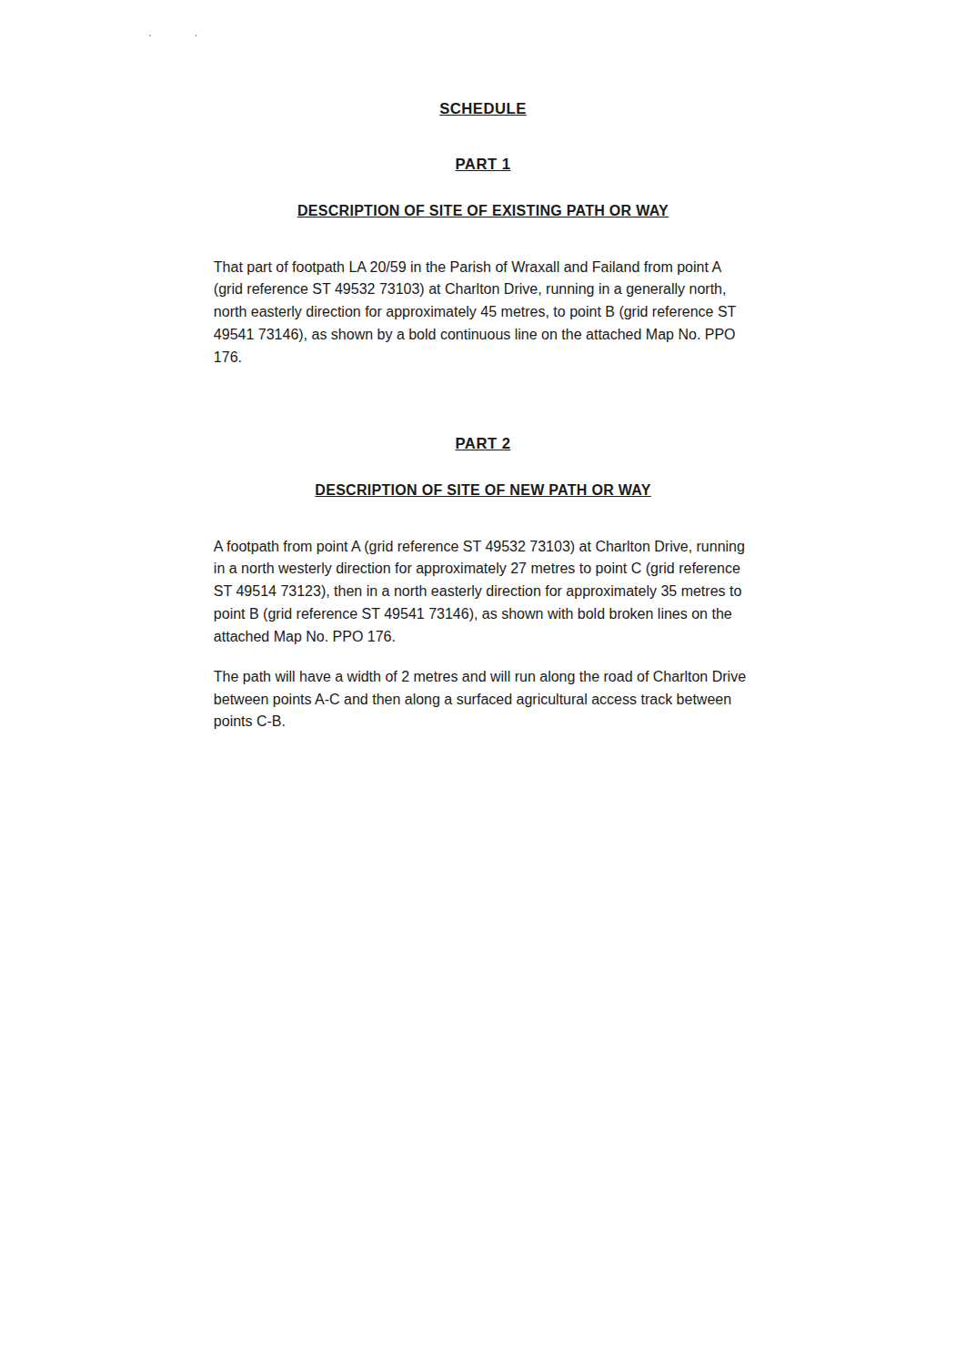. .
SCHEDULE
PART 1
DESCRIPTION OF SITE OF EXISTING PATH OR WAY
That part of footpath LA 20/59 in the Parish of Wraxall and Failand from point A (grid reference ST 49532 73103) at Charlton Drive, running in a generally north, north easterly direction for approximately 45 metres, to point B (grid reference ST 49541 73146), as shown by a bold continuous line on the attached Map No. PPO 176.
PART 2
DESCRIPTION OF SITE OF NEW PATH OR WAY
A footpath from point A (grid reference ST 49532 73103) at Charlton Drive, running in a north westerly direction for approximately 27 metres to point C (grid reference ST 49514 73123), then in a north easterly direction for approximately 35 metres to point B (grid reference ST 49541 73146), as shown with bold broken lines on the attached Map No. PPO 176.
The path will have a width of 2 metres and will run along the road of Charlton Drive between points A-C and then along a surfaced agricultural access track between points C-B.